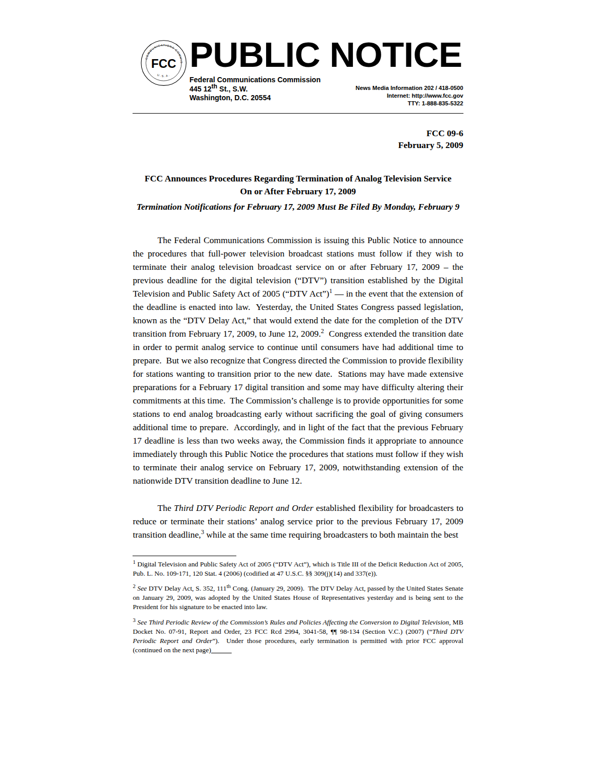FCC COMMUNICATIONS COMMISSION U.S.A.
PUBLIC NOTICE
Federal Communications Commission
445 12th St., S.W.
Washington, D.C. 20554
News Media Information 202 / 418-0500
Internet: http://www.fcc.gov
TTY: 1-888-835-5322
FCC 09-6
February 5, 2009
FCC Announces Procedures Regarding Termination of Analog Television Service
On or After February 17, 2009
Termination Notifications for February 17, 2009 Must Be Filed By Monday, February 9
The Federal Communications Commission is issuing this Public Notice to announce the procedures that full-power television broadcast stations must follow if they wish to terminate their analog television broadcast service on or after February 17, 2009 – the previous deadline for the digital television (“DTV”) transition established by the Digital Television and Public Safety Act of 2005 (“DTV Act”)1 — in the event that the extension of the deadline is enacted into law. Yesterday, the United States Congress passed legislation, known as the “DTV Delay Act,” that would extend the date for the completion of the DTV transition from February 17, 2009, to June 12, 2009.2 Congress extended the transition date in order to permit analog service to continue until consumers have had additional time to prepare. But we also recognize that Congress directed the Commission to provide flexibility for stations wanting to transition prior to the new date. Stations may have made extensive preparations for a February 17 digital transition and some may have difficulty altering their commitments at this time. The Commission’s challenge is to provide opportunities for some stations to end analog broadcasting early without sacrificing the goal of giving consumers additional time to prepare. Accordingly, and in light of the fact that the previous February 17 deadline is less than two weeks away, the Commission finds it appropriate to announce immediately through this Public Notice the procedures that stations must follow if they wish to terminate their analog service on February 17, 2009, notwithstanding extension of the nationwide DTV transition deadline to June 12.
The Third DTV Periodic Report and Order established flexibility for broadcasters to reduce or terminate their stations’ analog service prior to the previous February 17, 2009 transition deadline,3 while at the same time requiring broadcasters to both maintain the best
1 Digital Television and Public Safety Act of 2005 (“DTV Act”), which is Title III of the Deficit Reduction Act of 2005, Pub. L. No. 109-171, 120 Stat. 4 (2006) (codified at 47 U.S.C. §§ 309(j)(14) and 337(e)).
2 See DTV Delay Act, S. 352, 111th Cong. (January 29, 2009). The DTV Delay Act, passed by the United States Senate on January 29, 2009, was adopted by the United States House of Representatives yesterday and is being sent to the President for his signature to be enacted into law.
3 See Third Periodic Review of the Commission’s Rules and Policies Affecting the Conversion to Digital Television, MB Docket No. 07-91, Report and Order, 23 FCC Rcd 2994, 3041-58, ¶¶ 98-134 (Section V.C.) (2007) (“Third DTV Periodic Report and Order”). Under those procedures, early termination is permitted with prior FCC approval (continued on the next page)